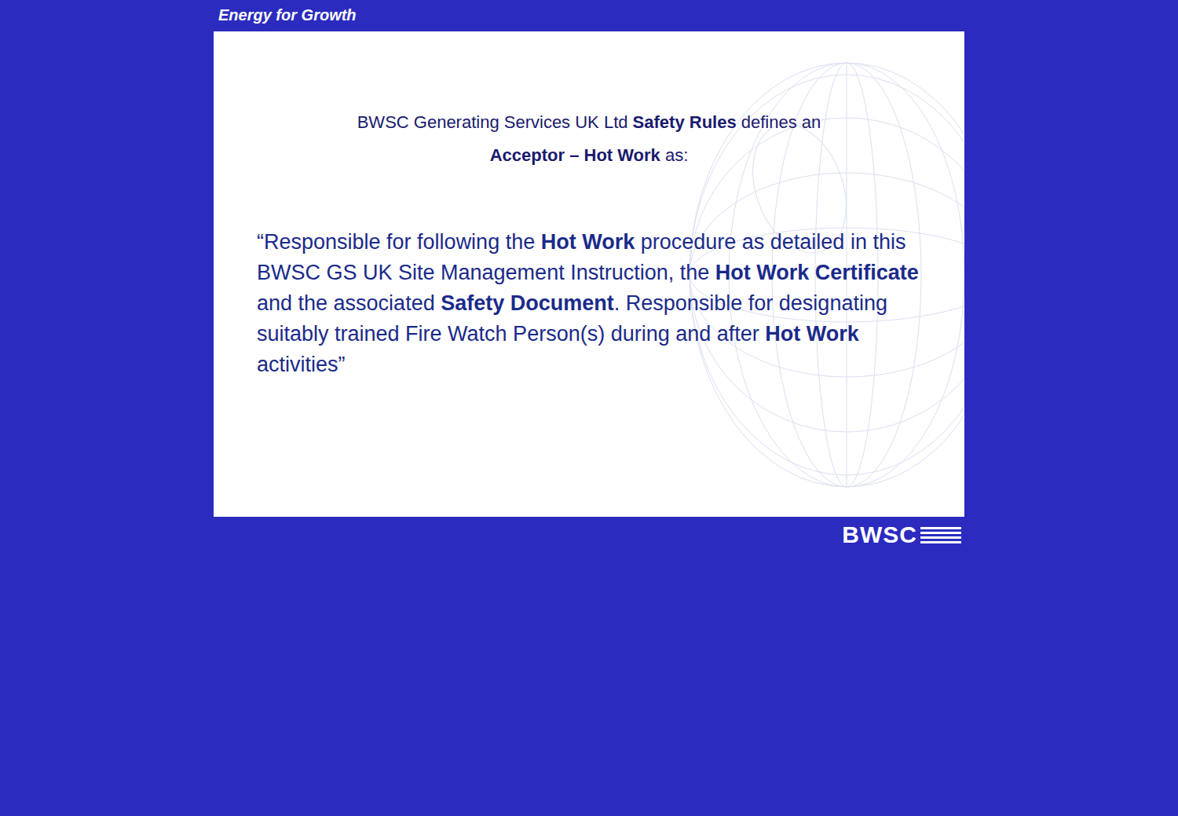Energy for Growth
BWSC Generating Services UK Ltd Safety Rules defines an
Acceptor – Hot Work as:
“Responsible for following the Hot Work procedure as detailed in this BWSC GS UK Site Management Instruction, the Hot Work Certificate and the associated Safety Document. Responsible for designating suitably trained Fire Watch Person(s) during and after Hot Work activities”
BWSC